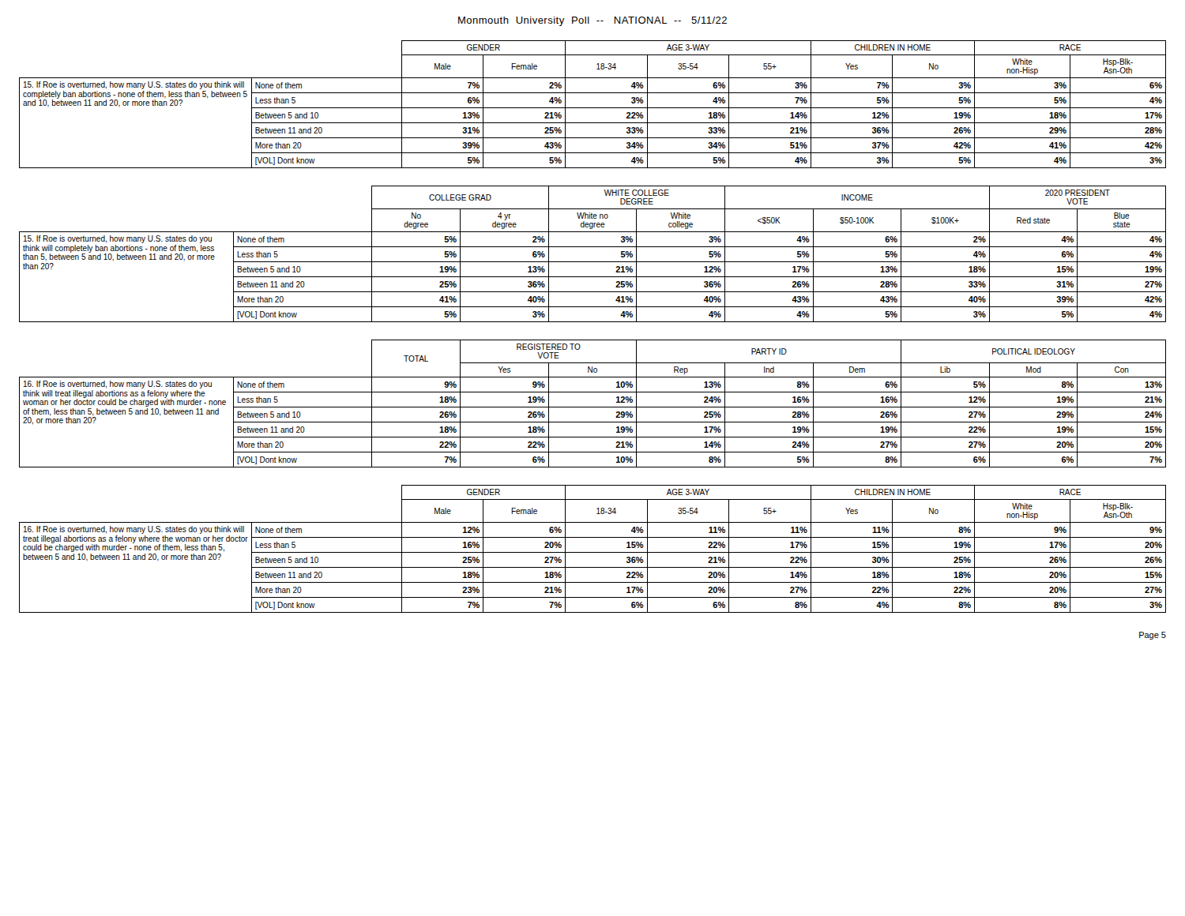Monmouth University Poll -- NATIONAL -- 5/11/22
| | GENDER | AGE 3-WAY | CHILDREN IN HOME | RACE |
| --- | --- | --- | --- | --- |
| Male | Female | 18-34 | 35-54 | 55+ | Yes | No | White non-Hisp | Hsp-Blk- Asn-Oth |
| 15. If Roe is overturned, how many U.S. states do you think will completely ban abortions - none of them, less than 5, between 5 and 10, between 11 and 20, or more than 20? | None of them | 7% | 2% | 4% | 6% | 3% | 7% | 3% | 3% | 6% |
| Less than 5 | 6% | 4% | 3% | 4% | 7% | 5% | 5% | 5% | 4% |
| Between 5 and 10 | 13% | 21% | 22% | 18% | 14% | 12% | 19% | 18% | 17% |
| Between 11 and 20 | 31% | 25% | 33% | 33% | 21% | 36% | 26% | 29% | 28% |
| More than 20 | 39% | 43% | 34% | 34% | 51% | 37% | 42% | 41% | 42% |
| [VOL] Dont know | 5% | 5% | 4% | 5% | 4% | 3% | 5% | 4% | 3% |
| | COLLEGE GRAD | WHITE COLLEGE DEGREE | INCOME | 2020 PRESIDENT VOTE |
| --- | --- | --- | --- | --- |
| No degree | 4 yr degree | White no degree | White college | <$50K | $50-100K | $100K+ | Red state | Blue state |
| 15. If Roe is overturned, how many U.S. states do you think will completely ban abortions - none of them, less than 5, between 5 and 10, between 11 and 20, or more than 20? | None of them | 5% | 2% | 3% | 3% | 4% | 6% | 2% | 4% | 4% |
| Less than 5 | 5% | 6% | 5% | 5% | 5% | 5% | 4% | 6% | 4% |
| Between 5 and 10 | 19% | 13% | 21% | 12% | 17% | 13% | 18% | 15% | 19% |
| Between 11 and 20 | 25% | 36% | 25% | 36% | 26% | 28% | 33% | 31% | 27% |
| More than 20 | 41% | 40% | 41% | 40% | 43% | 43% | 40% | 39% | 42% |
| [VOL] Dont know | 5% | 3% | 4% | 4% | 4% | 5% | 3% | 5% | 4% |
| | TOTAL | REGISTERED TO VOTE | PARTY ID | POLITICAL IDEOLOGY |
| --- | --- | --- | --- | --- |
| Yes | No | Rep | Ind | Dem | Lib | Mod | Con |
| 16. If Roe is overturned, how many U.S. states do you think will treat illegal abortions as a felony where the woman or her doctor could be charged with murder - none of them, less than 5, between 5 and 10, between 11 and 20, or more than 20? | None of them | 9% | 9% | 10% | 13% | 8% | 6% | 5% | 8% | 13% |
| Less than 5 | 18% | 19% | 12% | 24% | 16% | 16% | 12% | 19% | 21% |
| Between 5 and 10 | 26% | 26% | 29% | 25% | 28% | 26% | 27% | 29% | 24% |
| Between 11 and 20 | 18% | 18% | 19% | 17% | 19% | 19% | 22% | 19% | 15% |
| More than 20 | 22% | 22% | 21% | 14% | 24% | 27% | 27% | 20% | 20% |
| [VOL] Dont know | 7% | 6% | 10% | 8% | 5% | 8% | 6% | 6% | 7% |
| | GENDER | AGE 3-WAY | CHILDREN IN HOME | RACE |
| --- | --- | --- | --- | --- |
| Male | Female | 18-34 | 35-54 | 55+ | Yes | No | White non-Hisp | Hsp-Blk- Asn-Oth |
| 16. If Roe is overturned, how many U.S. states do you think will treat illegal abortions as a felony where the woman or her doctor could be charged with murder - none of them, less than 5, between 5 and 10, between 11 and 20, or more than 20? | None of them | 12% | 6% | 4% | 11% | 11% | 11% | 8% | 9% | 9% |
| Less than 5 | 16% | 20% | 15% | 22% | 17% | 15% | 19% | 17% | 20% |
| Between 5 and 10 | 25% | 27% | 36% | 21% | 22% | 30% | 25% | 26% | 26% |
| Between 11 and 20 | 18% | 18% | 22% | 20% | 14% | 18% | 18% | 20% | 15% |
| More than 20 | 23% | 21% | 17% | 20% | 27% | 22% | 22% | 20% | 27% |
| [VOL] Dont know | 7% | 7% | 6% | 6% | 8% | 4% | 8% | 8% | 3% |
Page 5